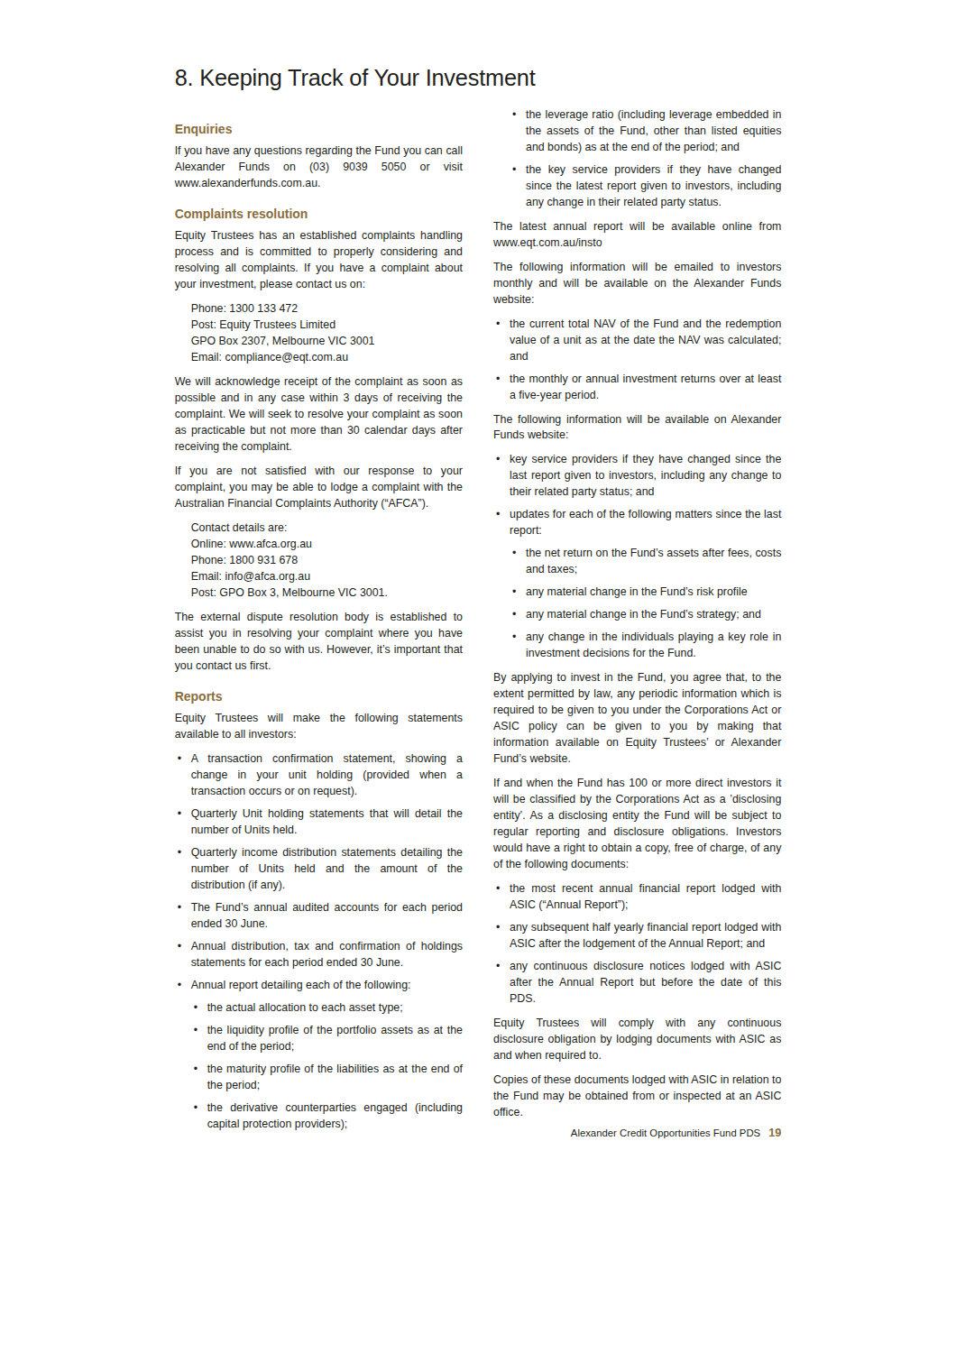8. Keeping Track of Your Investment
Enquiries
If you have any questions regarding the Fund you can call Alexander Funds on (03) 9039 5050 or visit www.alexanderfunds.com.au.
Complaints resolution
Equity Trustees has an established complaints handling process and is committed to properly considering and resolving all complaints. If you have a complaint about your investment, please contact us on:
Phone: 1300 133 472
Post: Equity Trustees Limited
GPO Box 2307, Melbourne VIC 3001
Email: compliance@eqt.com.au
We will acknowledge receipt of the complaint as soon as possible and in any case within 3 days of receiving the complaint. We will seek to resolve your complaint as soon as practicable but not more than 30 calendar days after receiving the complaint.
If you are not satisfied with our response to your complaint, you may be able to lodge a complaint with the Australian Financial Complaints Authority (“AFCA”).
Contact details are:
Online: www.afca.org.au
Phone: 1800 931 678
Email: info@afca.org.au
Post: GPO Box 3, Melbourne VIC 3001.
The external dispute resolution body is established to assist you in resolving your complaint where you have been unable to do so with us. However, it’s important that you contact us first.
Reports
Equity Trustees will make the following statements available to all investors:
A transaction confirmation statement, showing a change in your unit holding (provided when a transaction occurs or on request).
Quarterly Unit holding statements that will detail the number of Units held.
Quarterly income distribution statements detailing the number of Units held and the amount of the distribution (if any).
The Fund’s annual audited accounts for each period ended 30 June.
Annual distribution, tax and confirmation of holdings statements for each period ended 30 June.
Annual report detailing each of the following:
the actual allocation to each asset type;
the liquidity profile of the portfolio assets as at the end of the period;
the maturity profile of the liabilities as at the end of the period;
the derivative counterparties engaged (including capital protection providers);
the leverage ratio (including leverage embedded in the assets of the Fund, other than listed equities and bonds) as at the end of the period; and
the key service providers if they have changed since the latest report given to investors, including any change in their related party status.
The latest annual report will be available online from www.eqt.com.au/insto
The following information will be emailed to investors monthly and will be available on the Alexander Funds website:
the current total NAV of the Fund and the redemption value of a unit as at the date the NAV was calculated; and
the monthly or annual investment returns over at least a five-year period.
The following information will be available on Alexander Funds website:
key service providers if they have changed since the last report given to investors, including any change to their related party status; and
updates for each of the following matters since the last report:
the net return on the Fund’s assets after fees, costs and taxes;
any material change in the Fund’s risk profile
any material change in the Fund’s strategy; and
any change in the individuals playing a key role in investment decisions for the Fund.
By applying to invest in the Fund, you agree that, to the extent permitted by law, any periodic information which is required to be given to you under the Corporations Act or ASIC policy can be given to you by making that information available on Equity Trustees’ or Alexander Fund’s website.
If and when the Fund has 100 or more direct investors it will be classified by the Corporations Act as a ’disclosing entity’. As a disclosing entity the Fund will be subject to regular reporting and disclosure obligations. Investors would have a right to obtain a copy, free of charge, of any of the following documents:
the most recent annual financial report lodged with ASIC (“Annual Report”);
any subsequent half yearly financial report lodged with ASIC after the lodgement of the Annual Report; and
any continuous disclosure notices lodged with ASIC after the Annual Report but before the date of this PDS.
Equity Trustees will comply with any continuous disclosure obligation by lodging documents with ASIC as and when required to.
Copies of these documents lodged with ASIC in relation to the Fund may be obtained from or inspected at an ASIC office.
Alexander Credit Opportunities Fund PDS 19